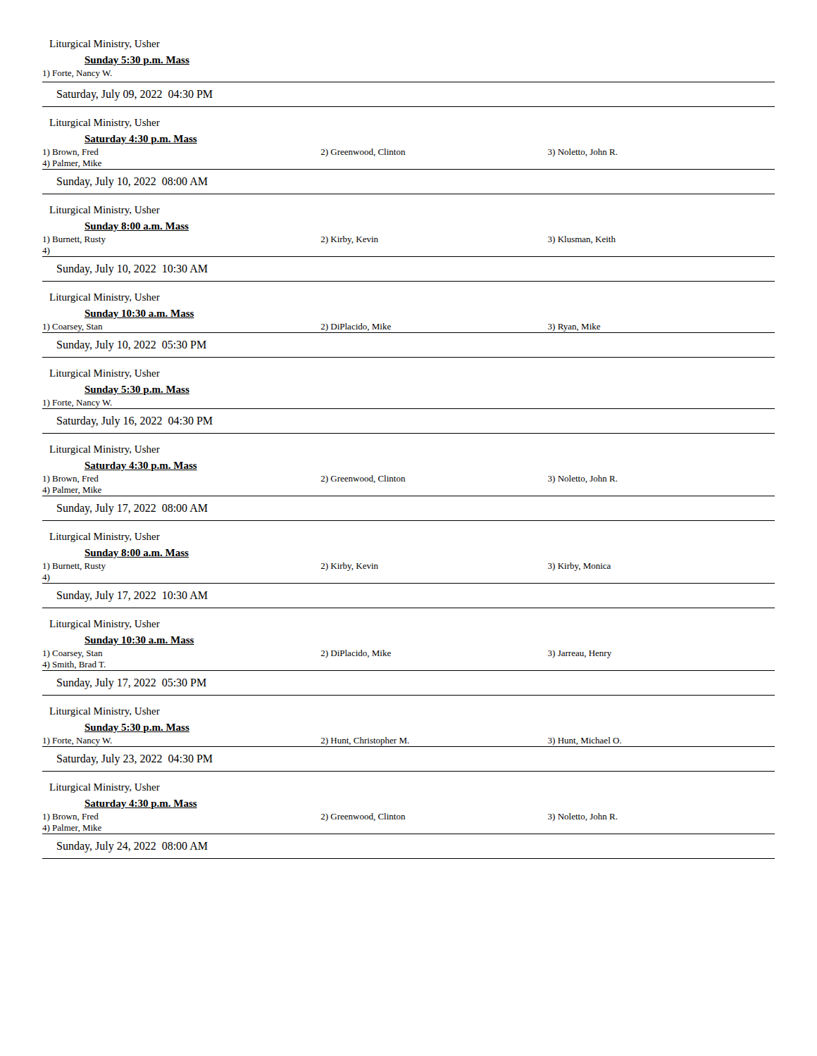Liturgical Ministry, Usher
Sunday 5:30 p.m. Mass
| 1) Forte, Nancy W. | | |
Saturday, July 09, 2022 04:30 PM
Liturgical Ministry, Usher
Saturday 4:30 p.m. Mass
| 1) Brown, Fred | 2) Greenwood, Clinton | 3) Noletto, John R. |
| 4) Palmer, Mike | | |
Sunday, July 10, 2022 08:00 AM
Liturgical Ministry, Usher
Sunday 8:00 a.m. Mass
| 1) Burnett, Rusty | 2) Kirby, Kevin | 3) Klusman, Keith |
| 4) | | |
Sunday, July 10, 2022 10:30 AM
Liturgical Ministry, Usher
Sunday 10:30 a.m. Mass
| 1) Coarsey, Stan | 2) DiPlacido, Mike | 3) Ryan, Mike |
Sunday, July 10, 2022 05:30 PM
Liturgical Ministry, Usher
Sunday 5:30 p.m. Mass
| 1) Forte, Nancy W. | | |
Saturday, July 16, 2022 04:30 PM
Liturgical Ministry, Usher
Saturday 4:30 p.m. Mass
| 1) Brown, Fred | 2) Greenwood, Clinton | 3) Noletto, John R. |
| 4) Palmer, Mike | | |
Sunday, July 17, 2022 08:00 AM
Liturgical Ministry, Usher
Sunday 8:00 a.m. Mass
| 1) Burnett, Rusty | 2) Kirby, Kevin | 3) Kirby, Monica |
| 4) | | |
Sunday, July 17, 2022 10:30 AM
Liturgical Ministry, Usher
Sunday 10:30 a.m. Mass
| 1) Coarsey, Stan | 2) DiPlacido, Mike | 3) Jarreau, Henry |
| 4) Smith, Brad T. | | |
Sunday, July 17, 2022 05:30 PM
Liturgical Ministry, Usher
Sunday 5:30 p.m. Mass
| 1) Forte, Nancy W. | 2) Hunt, Christopher M. | 3) Hunt, Michael O. |
Saturday, July 23, 2022 04:30 PM
Liturgical Ministry, Usher
Saturday 4:30 p.m. Mass
| 1) Brown, Fred | 2) Greenwood, Clinton | 3) Noletto, John R. |
| 4) Palmer, Mike | | |
Sunday, July 24, 2022 08:00 AM